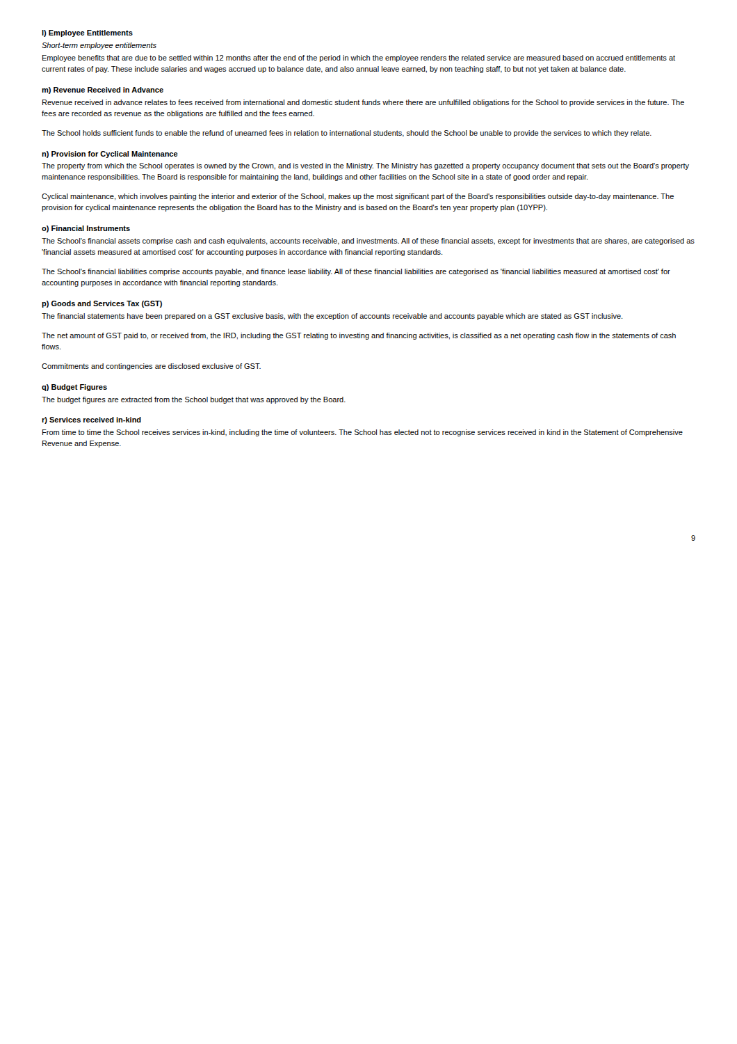l) Employee Entitlements
Short-term employee entitlements
Employee benefits that are due to be settled within 12 months after the end of the period in which the employee renders the related service are measured based on accrued entitlements at current rates of pay. These include salaries and wages accrued up to balance date, and also annual leave earned, by non teaching staff, to but not yet taken at balance date.
m) Revenue Received in Advance
Revenue received in advance relates to fees received from international and domestic student funds where there are unfulfilled obligations for the School to provide services in the future. The fees are recorded as revenue as the obligations are fulfilled and the fees earned.
The School holds sufficient funds to enable the refund of unearned fees in relation to international students, should the School be unable to provide the services to which they relate.
n) Provision for Cyclical Maintenance
The property from which the School operates is owned by the Crown, and is vested in the Ministry. The Ministry has gazetted a property occupancy document that sets out the Board's property maintenance responsibilities. The Board is responsible for maintaining the land, buildings and other facilities on the School site in a state of good order and repair.
Cyclical maintenance, which involves painting the interior and exterior of the School, makes up the most significant part of the Board's responsibilities outside day-to-day maintenance. The provision for cyclical maintenance represents the obligation the Board has to the Ministry and is based on the Board's ten year property plan (10YPP).
o) Financial Instruments
The School's financial assets comprise cash and cash equivalents, accounts receivable, and investments. All of these financial assets, except for investments that are shares, are categorised as 'financial assets measured at amortised cost' for accounting purposes in accordance with financial reporting standards.
The School's financial liabilities comprise accounts payable, and finance lease liability. All of these financial liabilities are categorised as 'financial liabilities measured at amortised cost' for accounting purposes in accordance with financial reporting standards.
p) Goods and Services Tax (GST)
The financial statements have been prepared on a GST exclusive basis, with the exception of accounts receivable and accounts payable which are stated as GST inclusive.
The net amount of GST paid to, or received from, the IRD, including the GST relating to investing and financing activities, is classified as a net operating cash flow in the statements of cash flows.
Commitments and contingencies are disclosed exclusive of GST.
q) Budget Figures
The budget figures are extracted from the School budget that was approved by the Board.
r) Services received in-kind
From time to time the School receives services in-kind, including the time of volunteers. The School has elected not to recognise services received in kind in the Statement of Comprehensive Revenue and Expense.
9